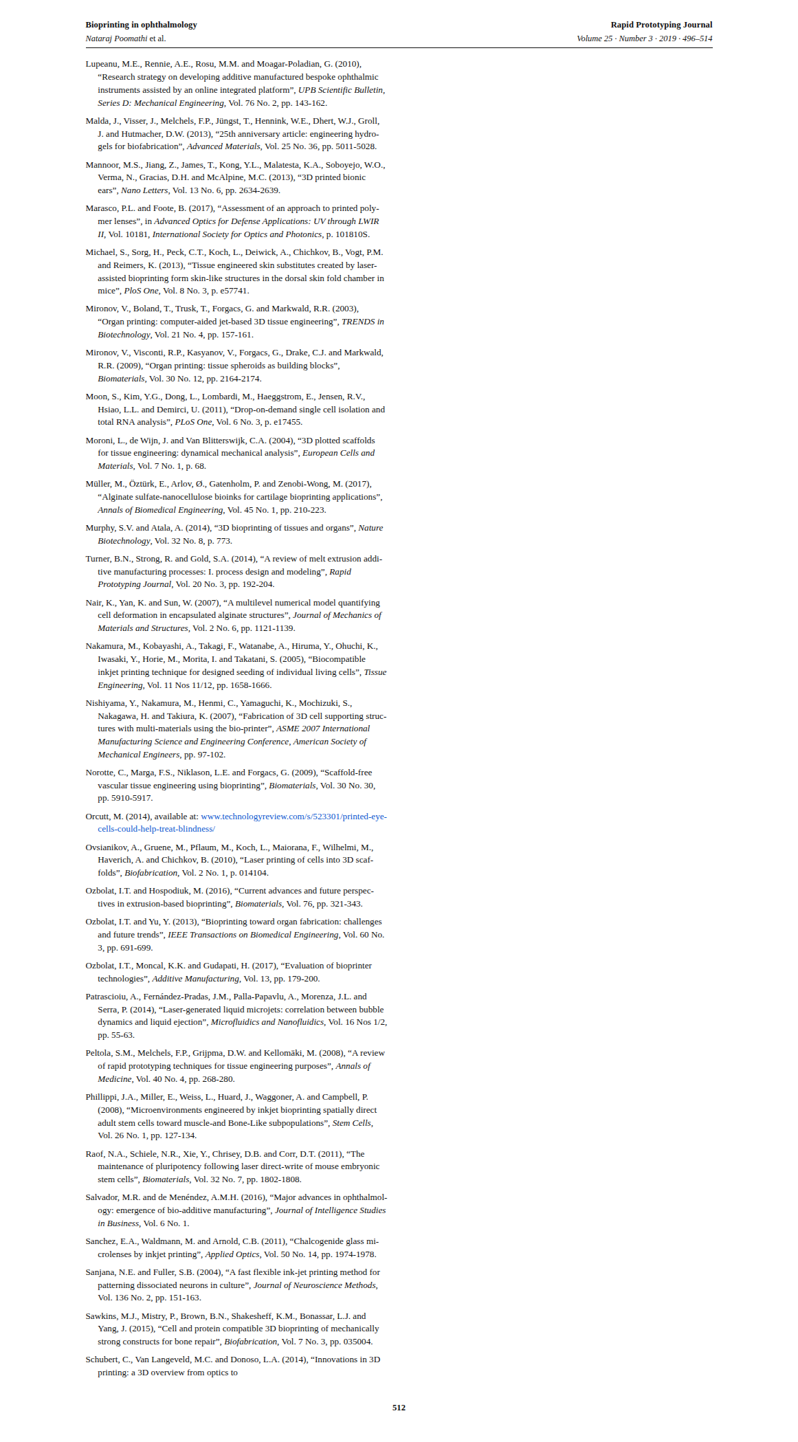Bioprinting in ophthalmology
Nataraj Poomathi et al.
Rapid Prototyping Journal
Volume 25 · Number 3 · 2019 · 496–514
Lupeanu, M.E., Rennie, A.E., Rosu, M.M. and Moagar-Poladian, G. (2010), “Research strategy on developing additive manufactured bespoke ophthalmic instruments assisted by an online integrated platform”, UPB Scientific Bulletin, Series D: Mechanical Engineering, Vol. 76 No. 2, pp. 143-162.
Malda, J., Visser, J., Melchels, F.P., Jüngst, T., Hennink, W.E., Dhert, W.J., Groll, J. and Hutmacher, D.W. (2013), “25th anniversary article: engineering hydrogels for biofabrication”, Advanced Materials, Vol. 25 No. 36, pp. 5011-5028.
Mannoor, M.S., Jiang, Z., James, T., Kong, Y.L., Malatesta, K.A., Soboyejo, W.O., Verma, N., Gracias, D.H. and McAlpine, M.C. (2013), “3D printed bionic ears”, Nano Letters, Vol. 13 No. 6, pp. 2634-2639.
Marasco, P.L. and Foote, B. (2017), “Assessment of an approach to printed polymer lenses”, in Advanced Optics for Defense Applications: UV through LWIR II, Vol. 10181, International Society for Optics and Photonics, p. 101810S.
Michael, S., Sorg, H., Peck, C.T., Koch, L., Deiwick, A., Chichkov, B., Vogt, P.M. and Reimers, K. (2013), “Tissue engineered skin substitutes created by laser-assisted bioprinting form skin-like structures in the dorsal skin fold chamber in mice”, PloS One, Vol. 8 No. 3, p. e57741.
Mironov, V., Boland, T., Trusk, T., Forgacs, G. and Markwald, R.R. (2003), “Organ printing: computer-aided jet-based 3D tissue engineering”, TRENDS in Biotechnology, Vol. 21 No. 4, pp. 157-161.
Mironov, V., Visconti, R.P., Kasyanov, V., Forgacs, G., Drake, C.J. and Markwald, R.R. (2009), “Organ printing: tissue spheroids as building blocks”, Biomaterials, Vol. 30 No. 12, pp. 2164-2174.
Moon, S., Kim, Y.G., Dong, L., Lombardi, M., Haeggstrom, E., Jensen, R.V., Hsiao, L.L. and Demirci, U. (2011), “Drop-on-demand single cell isolation and total RNA analysis”, PLoS One, Vol. 6 No. 3, p. e17455.
Moroni, L., de Wijn, J. and Van Blitterswijk, C.A. (2004), “3D plotted scaffolds for tissue engineering: dynamical mechanical analysis”, European Cells and Materials, Vol. 7 No. 1, p. 68.
Müller, M., Öztürk, E., Arlov, Ø., Gatenholm, P. and Zenobi-Wong, M. (2017), “Alginate sulfate-nanocellulose bioinks for cartilage bioprinting applications”, Annals of Biomedical Engineering, Vol. 45 No. 1, pp. 210-223.
Murphy, S.V. and Atala, A. (2014), “3D bioprinting of tissues and organs”, Nature Biotechnology, Vol. 32 No. 8, p. 773.
Turner, B.N., Strong, R. and Gold, S.A. (2014), “A review of melt extrusion additive manufacturing processes: I. process design and modeling”, Rapid Prototyping Journal, Vol. 20 No. 3, pp. 192-204.
Nair, K., Yan, K. and Sun, W. (2007), “A multilevel numerical model quantifying cell deformation in encapsulated alginate structures”, Journal of Mechanics of Materials and Structures, Vol. 2 No. 6, pp. 1121-1139.
Nakamura, M., Kobayashi, A., Takagi, F., Watanabe, A., Hiruma, Y., Ohuchi, K., Iwasaki, Y., Horie, M., Morita, I. and Takatani, S. (2005), “Biocompatible inkjet printing technique for designed seeding of individual living cells”, Tissue Engineering, Vol. 11 Nos 11/12, pp. 1658-1666.
Nishiyama, Y., Nakamura, M., Henmi, C., Yamaguchi, K., Mochizuki, S., Nakagawa, H. and Takiura, K. (2007), “Fabrication of 3D cell supporting structures with multi-materials using the bio-printer”, ASME 2007 International Manufacturing Science and Engineering Conference, American Society of Mechanical Engineers, pp. 97-102.
Norotte, C., Marga, F.S., Niklason, L.E. and Forgacs, G. (2009), “Scaffold-free vascular tissue engineering using bioprinting”, Biomaterials, Vol. 30 No. 30, pp. 5910-5917.
Orcutt, M. (2014), available at: www.technologyreview.com/s/523301/printed-eye-cells-could-help-treat-blindness/
Ovsianikov, A., Gruene, M., Pflaum, M., Koch, L., Maiorana, F., Wilhelmi, M., Haverich, A. and Chichkov, B. (2010), “Laser printing of cells into 3D scaffolds”, Biofabrication, Vol. 2 No. 1, p. 014104.
Ozbolat, I.T. and Hospodiuk, M. (2016), “Current advances and future perspectives in extrusion-based bioprinting”, Biomaterials, Vol. 76, pp. 321-343.
Ozbolat, I.T. and Yu, Y. (2013), “Bioprinting toward organ fabrication: challenges and future trends”, IEEE Transactions on Biomedical Engineering, Vol. 60 No. 3, pp. 691-699.
Ozbolat, I.T., Moncal, K.K. and Gudapati, H. (2017), “Evaluation of bioprinter technologies”, Additive Manufacturing, Vol. 13, pp. 179-200.
Patrascioiu, A., Fernández-Pradas, J.M., Palla-Papavlu, A., Morenza, J.L. and Serra, P. (2014), “Laser-generated liquid microjets: correlation between bubble dynamics and liquid ejection”, Microfluidics and Nanofluidics, Vol. 16 Nos 1/2, pp. 55-63.
Peltola, S.M., Melchels, F.P., Grijpma, D.W. and Kellomäki, M. (2008), “A review of rapid prototyping techniques for tissue engineering purposes”, Annals of Medicine, Vol. 40 No. 4, pp. 268-280.
Phillippi, J.A., Miller, E., Weiss, L., Huard, J., Waggoner, A. and Campbell, P. (2008), “Microenvironments engineered by inkjet bioprinting spatially direct adult stem cells toward muscle-and Bone-Like subpopulations”, Stem Cells, Vol. 26 No. 1, pp. 127-134.
Raof, N.A., Schiele, N.R., Xie, Y., Chrisey, D.B. and Corr, D.T. (2011), “The maintenance of pluripotency following laser direct-write of mouse embryonic stem cells”, Biomaterials, Vol. 32 No. 7, pp. 1802-1808.
Salvador, M.R. and de Menéndez, A.M.H. (2016), “Major advances in ophthalmology: emergence of bio-additive manufacturing”, Journal of Intelligence Studies in Business, Vol. 6 No. 1.
Sanchez, E.A., Waldmann, M. and Arnold, C.B. (2011), “Chalcogenide glass microlenses by inkjet printing”, Applied Optics, Vol. 50 No. 14, pp. 1974-1978.
Sanjana, N.E. and Fuller, S.B. (2004), “A fast flexible ink-jet printing method for patterning dissociated neurons in culture”, Journal of Neuroscience Methods, Vol. 136 No. 2, pp. 151-163.
Sawkins, M.J., Mistry, P., Brown, B.N., Shakesheff, K.M., Bonassar, L.J. and Yang, J. (2015), “Cell and protein compatible 3D bioprinting of mechanically strong constructs for bone repair”, Biofabrication, Vol. 7 No. 3, pp. 035004.
Schubert, C., Van Langeveld, M.C. and Donoso, L.A. (2014), “Innovations in 3D printing: a 3D overview from optics to
512